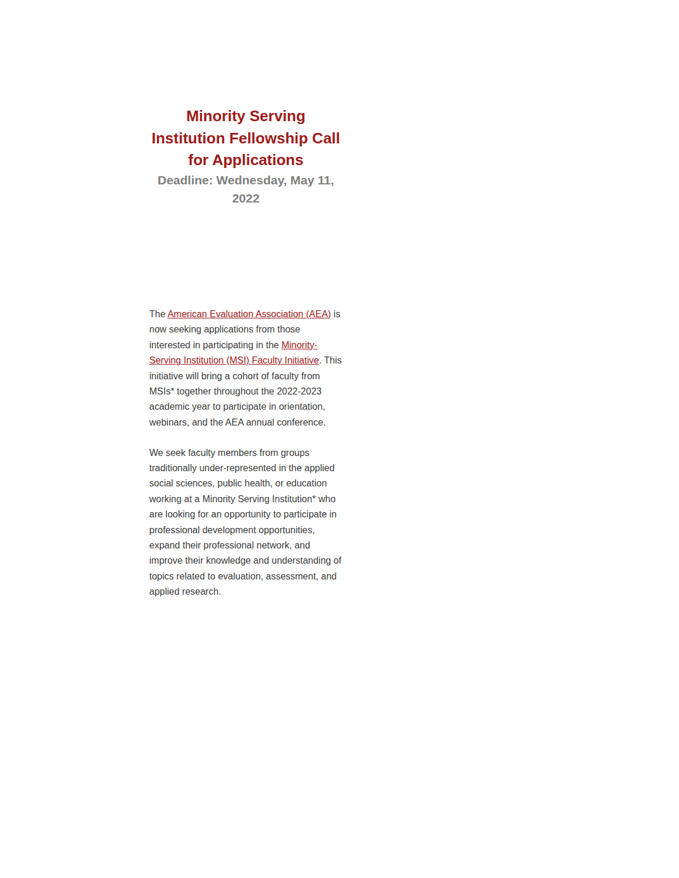Minority Serving Institution Fellowship Call for Applications
Deadline: Wednesday, May 11, 2022
The American Evaluation Association (AEA) is now seeking applications from those interested in participating in the Minority-Serving Institution (MSI) Faculty Initiative. This initiative will bring a cohort of faculty from MSIs* together throughout the 2022-2023 academic year to participate in orientation, webinars, and the AEA annual conference.
We seek faculty members from groups traditionally under-represented in the applied social sciences, public health, or education working at a Minority Serving Institution* who are looking for an opportunity to participate in professional development opportunities, expand their professional network, and improve their knowledge and understanding of topics related to evaluation, assessment, and applied research.